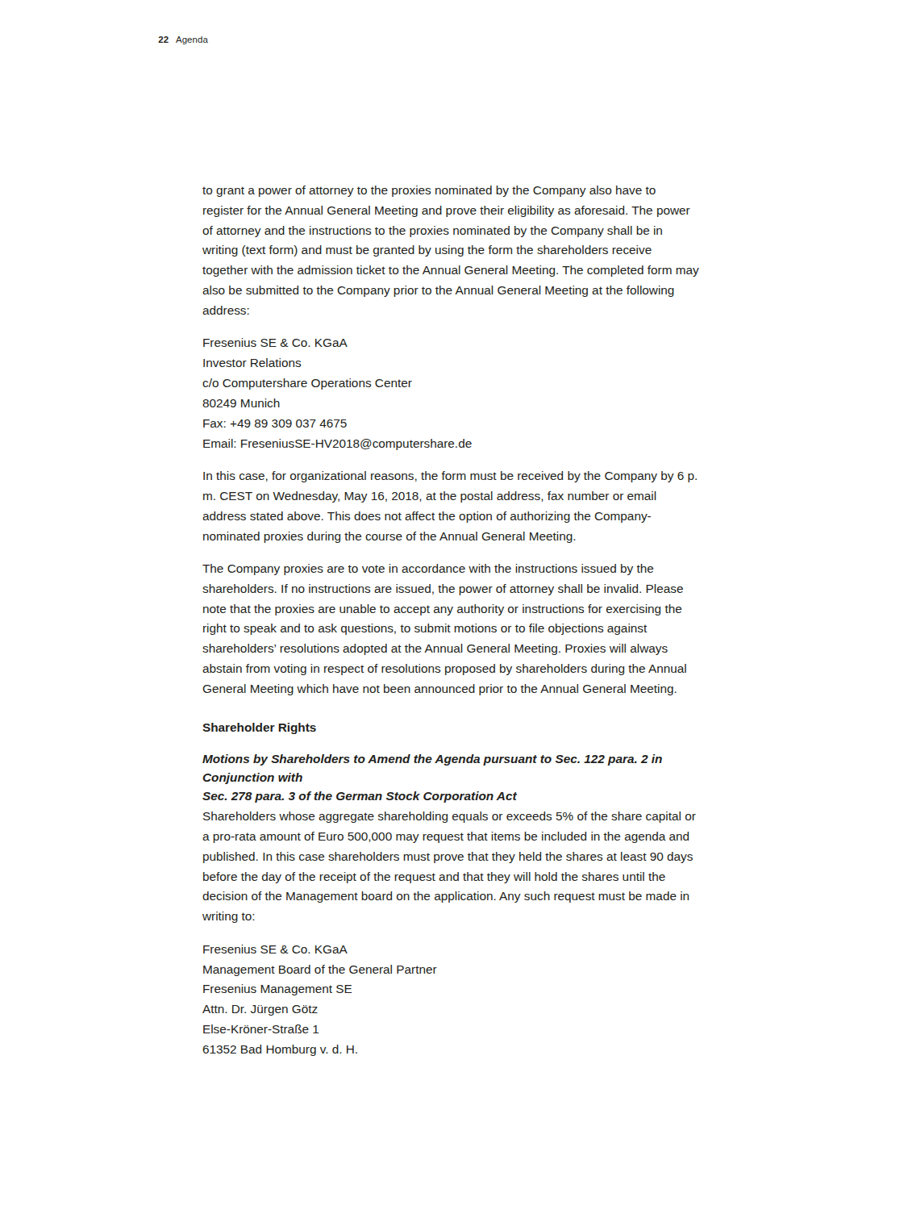22 Agenda
to grant a power of attorney to the proxies nominated by the Company also have to register for the Annual General Meeting and prove their eligibility as aforesaid. The power of attorney and the instructions to the proxies nominated by the Company shall be in writing (text form) and must be granted by using the form the shareholders receive together with the admission ticket to the Annual General Meeting. The completed form may also be submitted to the Company prior to the Annual General Meeting at the following address:
Fresenius SE & Co. KGaA
Investor Relations
c/o Computershare Operations Center
80249 Munich
Fax: +49 89 309 037 4675
Email: FreseniusSE-HV2018@computershare.de
In this case, for organizational reasons, the form must be received by the Company by 6 p. m. CEST on Wednesday, May 16, 2018, at the postal address, fax number or email address stated above. This does not affect the option of authorizing the Company-nominated proxies during the course of the Annual General Meeting.
The Company proxies are to vote in accordance with the instructions issued by the shareholders. If no instructions are issued, the power of attorney shall be invalid. Please note that the proxies are unable to accept any authority or instructions for exercising the right to speak and to ask questions, to submit motions or to file objections against shareholders’ resolutions adopted at the Annual General Meeting. Proxies will always abstain from voting in respect of resolutions proposed by shareholders during the Annual General Meeting which have not been announced prior to the Annual General Meeting.
Shareholder Rights
Motions by Shareholders to Amend the Agenda pursuant to Sec. 122 para. 2 in Conjunction withSec. 278 para. 3 of the German Stock Corporation Act
Shareholders whose aggregate shareholding equals or exceeds 5% of the share capital or a pro-rata amount of Euro 500,000 may request that items be included in the agenda and published. In this case shareholders must prove that they held the shares at least 90 days before the day of the receipt of the request and that they will hold the shares until the decision of the Management board on the application. Any such request must be made in writing to:
Fresenius SE & Co. KGaA
Management Board of the General Partner
Fresenius Management SE
Attn. Dr. Jürgen Götz
Else-Kröner-Straße 1
61352 Bad Homburg v. d. H.